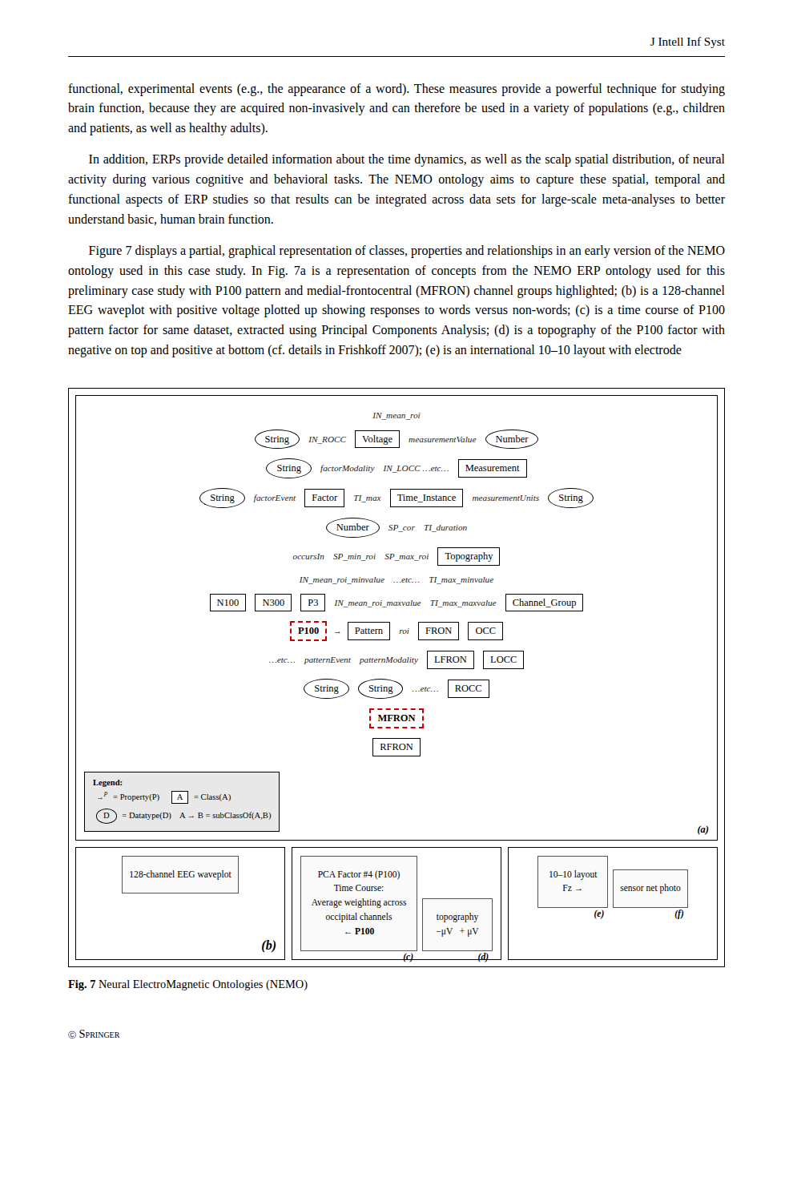J Intell Inf Syst
functional, experimental events (e.g., the appearance of a word). These measures provide a powerful technique for studying brain function, because they are acquired non-invasively and can therefore be used in a variety of populations (e.g., children and patients, as well as healthy adults).
In addition, ERPs provide detailed information about the time dynamics, as well as the scalp spatial distribution, of neural activity during various cognitive and behavioral tasks. The NEMO ontology aims to capture these spatial, temporal and functional aspects of ERP studies so that results can be integrated across data sets for large-scale meta-analyses to better understand basic, human brain function.
Figure 7 displays a partial, graphical representation of classes, properties and relationships in an early version of the NEMO ontology used in this case study. In Fig. 7a is a representation of concepts from the NEMO ERP ontology used for this preliminary case study with P100 pattern and medial-frontocentral (MFRON) channel groups highlighted; (b) is a 128-channel EEG waveplot with positive voltage plotted up showing responses to words versus non-words; (c) is a time course of P100 pattern factor for same dataset, extracted using Principal Components Analysis; (d) is a topography of the P100 factor with negative on top and positive at bottom (cf. details in Frishkoff 2007); (e) is an international 10–10 layout with electrode
IN_mean_roi
String IN_ROCC Voltage measurementValue Number
String factorModality IN_LOCC …etc… Measurement
String factorEvent Factor TI_max Time_Instance measurementUnits String
Number SP_cor TI_duration
occursIn SP_min_roi SP_max_roi Topography
IN_mean_roi_minvalue …etc… TI_max_minvalue
N100 N300 P3 IN_mean_roi_maxvalue TI_max_maxvalue Channel_Group
P100 → Pattern roi FRON OCC
…etc… patternEvent patternModality LFRON LOCC
String String …etc… ROCC
MFRON
RFRON
Legend:
→P = Property(P) A = Class(A)
D = Datatype(D) A → B = subClassOf(A,B)
(a)
128-channel EEG waveplot
(b)
PCA Factor #4 (P100) Time Course:
Average weighting across occipital channels
← P100 (c)
topography
−μV + μV (d)
10–10 layout
Fz → (e)
sensor net photo (f)
Fig. 7 Neural ElectroMagnetic Ontologies (NEMO)
ⓒ Springer